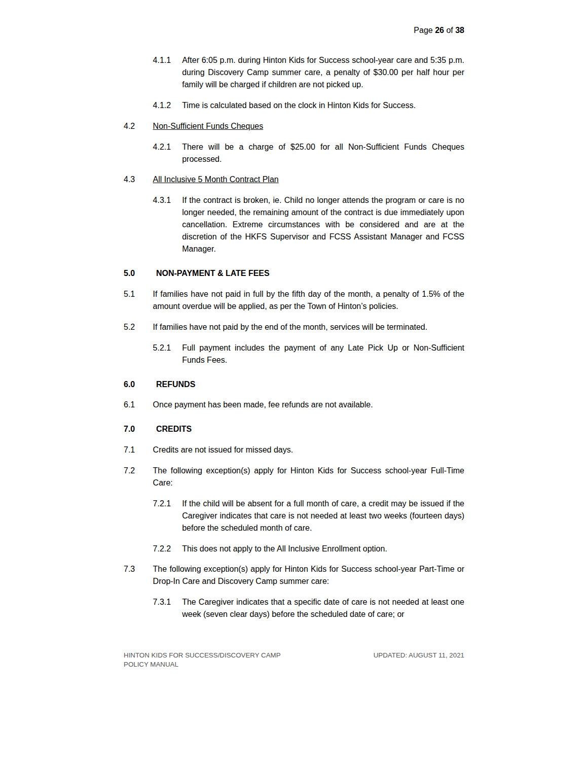Page 26 of 38
4.1.1
After 6:05 p.m. during Hinton Kids for Success school-year care and 5:35 p.m. during Discovery Camp summer care, a penalty of $30.00 per half hour per family will be charged if children are not picked up.
4.1.2
Time is calculated based on the clock in Hinton Kids for Success.
4.2
Non-Sufficient Funds Cheques
4.2.1
There will be a charge of $25.00 for all Non-Sufficient Funds Cheques processed.
4.3
All Inclusive 5 Month Contract Plan
4.3.1
If the contract is broken, ie. Child no longer attends the program or care is no longer needed, the remaining amount of the contract is due immediately upon cancellation. Extreme circumstances with be considered and are at the discretion of the HKFS Supervisor and FCSS Assistant Manager and FCSS Manager.
5.0
NON-PAYMENT & LATE FEES
5.1
If families have not paid in full by the fifth day of the month, a penalty of 1.5% of the amount overdue will be applied, as per the Town of Hinton’s policies.
5.2
If families have not paid by the end of the month, services will be terminated.
5.2.1
Full payment includes the payment of any Late Pick Up or Non-Sufficient Funds Fees.
6.0
REFUNDS
6.1
Once payment has been made, fee refunds are not available.
7.0
CREDITS
7.1
Credits are not issued for missed days.
7.2
The following exception(s) apply for Hinton Kids for Success school-year Full-Time Care:
7.2.1
If the child will be absent for a full month of care, a credit may be issued if the Caregiver indicates that care is not needed at least two weeks (fourteen days) before the scheduled month of care.
7.2.2
This does not apply to the All Inclusive Enrollment option.
7.3
The following exception(s) apply for Hinton Kids for Success school-year Part-Time or Drop-In Care and Discovery Camp summer care:
7.3.1
The Caregiver indicates that a specific date of care is not needed at least one week (seven clear days) before the scheduled date of care; or
HINTON KIDS FOR SUCCESS/DISCOVERY CAMP
POLICY MANUAL
UPDATED: AUGUST 11, 2021